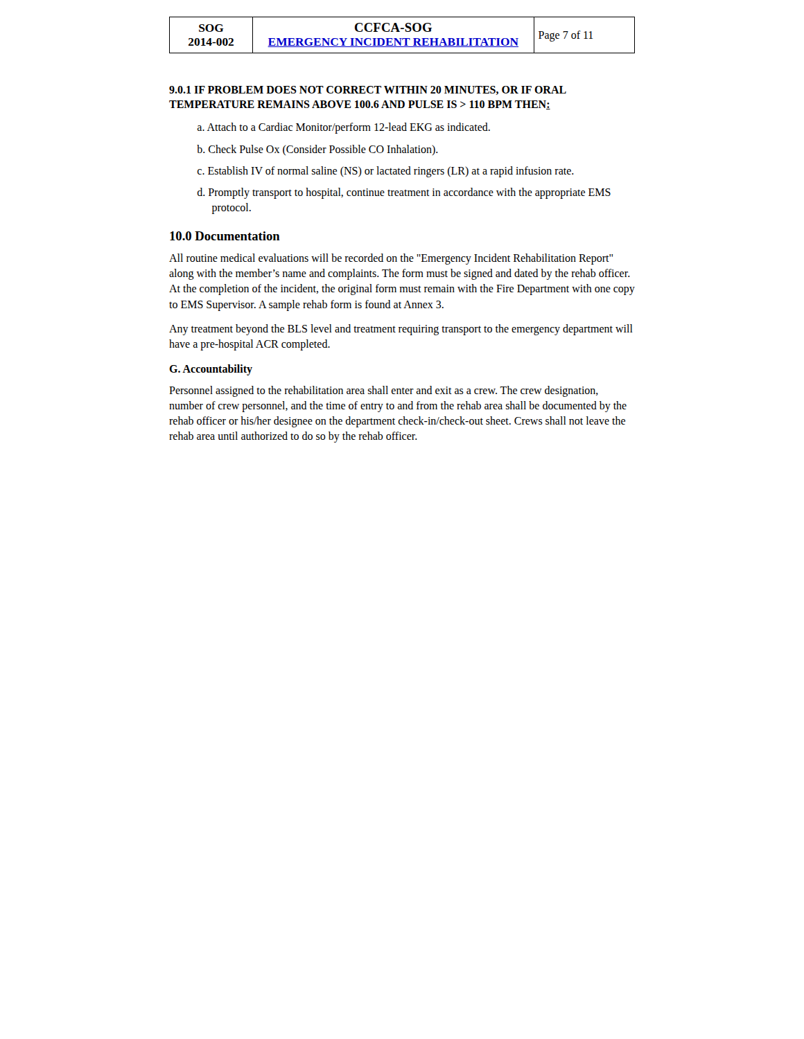| SOG 2014-002 | CCFCA-SOG EMERGENCY INCIDENT REHABILITATION | Page 7 of 11 |
9.0.1 IF PROBLEM DOES NOT CORRECT WITHIN 20 MINUTES, OR IF ORAL TEMPERATURE REMAINS ABOVE 100.6 AND PULSE IS > 110 BPM THEN:
a. Attach to a Cardiac Monitor/perform 12-lead EKG as indicated.
b. Check Pulse Ox (Consider Possible CO Inhalation).
c. Establish IV of normal saline (NS) or lactated ringers (LR) at a rapid infusion rate.
d. Promptly transport to hospital, continue treatment in accordance with the appropriate EMS protocol.
10.0 Documentation
All routine medical evaluations will be recorded on the "Emergency Incident Rehabilitation Report" along with the member’s name and complaints. The form must be signed and dated by the rehab officer. At the completion of the incident, the original form must remain with the Fire Department with one copy to EMS Supervisor. A sample rehab form is found at Annex 3.
Any treatment beyond the BLS level and treatment requiring transport to the emergency department will have a pre-hospital ACR completed.
G. Accountability
Personnel assigned to the rehabilitation area shall enter and exit as a crew. The crew designation, number of crew personnel, and the time of entry to and from the rehab area shall be documented by the rehab officer or his/her designee on the department check-in/check-out sheet. Crews shall not leave the rehab area until authorized to do so by the rehab officer.